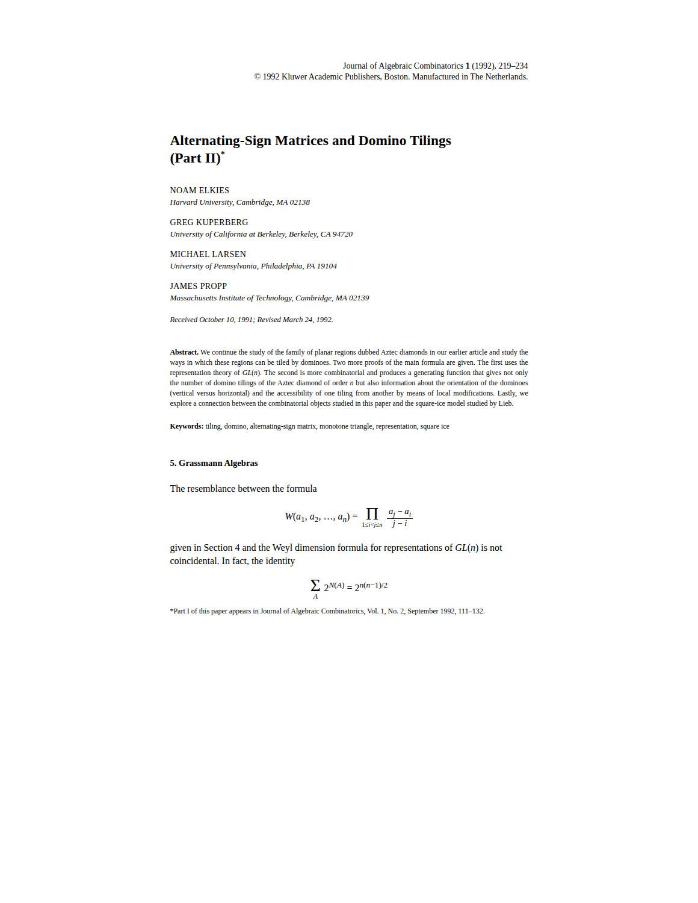Journal of Algebraic Combinatorics 1 (1992), 219–234
© 1992 Kluwer Academic Publishers, Boston. Manufactured in The Netherlands.
Alternating-Sign Matrices and Domino Tilings
(Part II)*
NOAM ELKIES
Harvard University, Cambridge, MA 02138
GREG KUPERBERG
University of California at Berkeley, Berkeley, CA 94720
MICHAEL LARSEN
University of Pennsylvania, Philadelphia, PA 19104
JAMES PROPP
Massachusetts Institute of Technology, Cambridge, MA 02139
Received October 10, 1991; Revised March 24, 1992.
Abstract. We continue the study of the family of planar regions dubbed Aztec diamonds in our earlier article and study the ways in which these regions can be tiled by dominoes. Two more proofs of the main formula are given. The first uses the representation theory of GL(n). The second is more combinatorial and produces a generating function that gives not only the number of domino tilings of the Aztec diamond of order n but also information about the orientation of the dominoes (vertical versus horizontal) and the accessibility of one tiling from another by means of local modifications. Lastly, we explore a connection between the combinatorial objects studied in this paper and the square-ice model studied by Lieb.
Keywords: tiling, domino, alternating-sign matrix, monotone triangle, representation, square ice
5. Grassmann Algebras
The resemblance between the formula
W(a1, a2, …, an) = Π 1≤i<j≤n aj − ai j − i
given in Section 4 and the Weyl dimension formula for representations of GL(n) is not coincidental. In fact, the identity
Σ A 2N(A) = 2n(n−1)/2
*Part I of this paper appears in Journal of Algebraic Combinatorics, Vol. 1, No. 2, September 1992, 111–132.